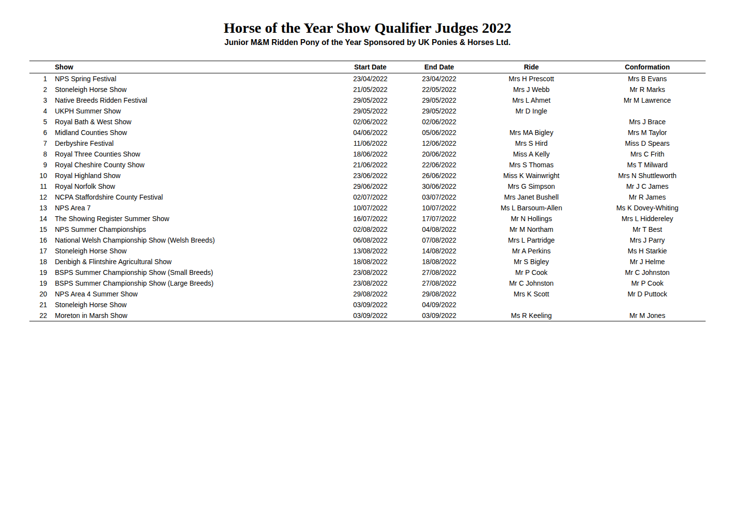Horse of the Year Show Qualifier Judges 2022
Junior M&M Ridden Pony of the Year Sponsored by UK Ponies & Horses Ltd.
| | Show | Start Date | End Date | Ride | Conformation |
| --- | --- | --- | --- | --- | --- |
| 1 | NPS Spring Festival | 23/04/2022 | 23/04/2022 | Mrs H Prescott | Mrs B Evans |
| 2 | Stoneleigh Horse Show | 21/05/2022 | 22/05/2022 | Mrs J Webb | Mr R Marks |
| 3 | Native Breeds Ridden Festival | 29/05/2022 | 29/05/2022 | Mrs L Ahmet | Mr M Lawrence |
| 4 | UKPH Summer Show | 29/05/2022 | 29/05/2022 | Mr D Ingle | |
| 5 | Royal Bath & West Show | 02/06/2022 | 02/06/2022 | | Mrs J Brace |
| 6 | Midland Counties Show | 04/06/2022 | 05/06/2022 | Mrs MA Bigley | Mrs M Taylor |
| 7 | Derbyshire Festival | 11/06/2022 | 12/06/2022 | Mrs S Hird | Miss D Spears |
| 8 | Royal Three Counties Show | 18/06/2022 | 20/06/2022 | Miss A Kelly | Mrs C Frith |
| 9 | Royal Cheshire County Show | 21/06/2022 | 22/06/2022 | Mrs S Thomas | Ms T Milward |
| 10 | Royal Highland Show | 23/06/2022 | 26/06/2022 | Miss K Wainwright | Mrs N Shuttleworth |
| 11 | Royal Norfolk Show | 29/06/2022 | 30/06/2022 | Mrs G Simpson | Mr J C James |
| 12 | NCPA Staffordshire County Festival | 02/07/2022 | 03/07/2022 | Mrs Janet Bushell | Mr R James |
| 13 | NPS Area 7 | 10/07/2022 | 10/07/2022 | Ms L Barsoum-Allen | Ms K Dovey-Whiting |
| 14 | The Showing Register Summer Show | 16/07/2022 | 17/07/2022 | Mr N Hollings | Mrs L Hiddereley |
| 15 | NPS Summer Championships | 02/08/2022 | 04/08/2022 | Mr M Northam | Mr T Best |
| 16 | National Welsh Championship Show (Welsh Breeds) | 06/08/2022 | 07/08/2022 | Mrs L Partridge | Mrs J Parry |
| 17 | Stoneleigh Horse Show | 13/08/2022 | 14/08/2022 | Mr A Perkins | Ms H Starkie |
| 18 | Denbigh & Flintshire Agricultural Show | 18/08/2022 | 18/08/2022 | Mr S Bigley | Mr J Helme |
| 19 | BSPS Summer Championship Show (Small Breeds) | 23/08/2022 | 27/08/2022 | Mr P Cook | Mr C Johnston |
| 19 | BSPS Summer Championship Show (Large Breeds) | 23/08/2022 | 27/08/2022 | Mr C Johnston | Mr P Cook |
| 20 | NPS Area 4 Summer Show | 29/08/2022 | 29/08/2022 | Mrs K Scott | Mr D Puttock |
| 21 | Stoneleigh Horse Show | 03/09/2022 | 04/09/2022 | | |
| 22 | Moreton in Marsh Show | 03/09/2022 | 03/09/2022 | Ms R Keeling | Mr M Jones |